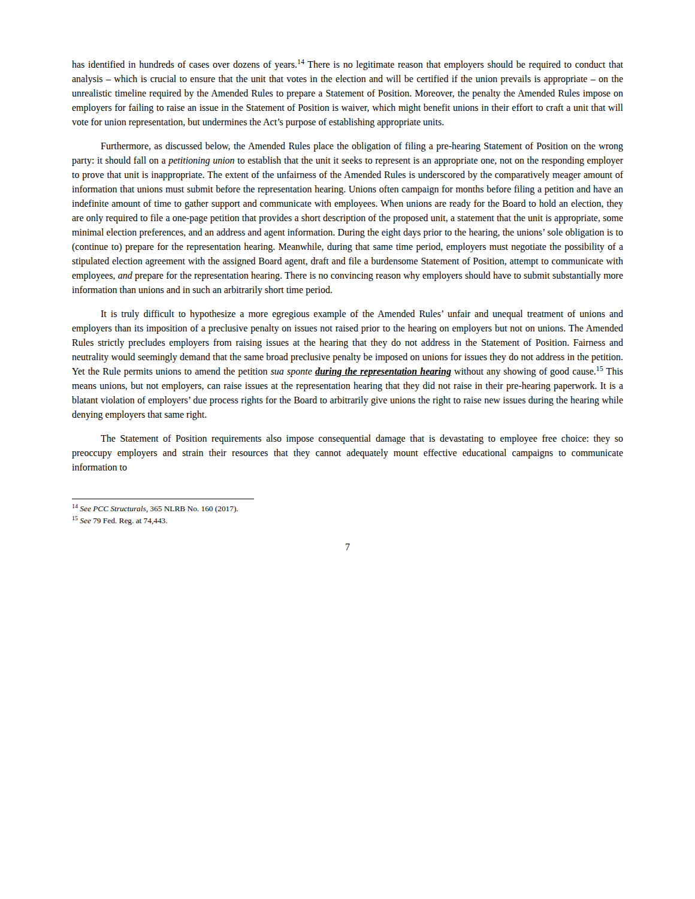has identified in hundreds of cases over dozens of years.14 There is no legitimate reason that employers should be required to conduct that analysis – which is crucial to ensure that the unit that votes in the election and will be certified if the union prevails is appropriate – on the unrealistic timeline required by the Amended Rules to prepare a Statement of Position. Moreover, the penalty the Amended Rules impose on employers for failing to raise an issue in the Statement of Position is waiver, which might benefit unions in their effort to craft a unit that will vote for union representation, but undermines the Act’s purpose of establishing appropriate units.
Furthermore, as discussed below, the Amended Rules place the obligation of filing a pre-hearing Statement of Position on the wrong party: it should fall on a petitioning union to establish that the unit it seeks to represent is an appropriate one, not on the responding employer to prove that unit is inappropriate. The extent of the unfairness of the Amended Rules is underscored by the comparatively meager amount of information that unions must submit before the representation hearing. Unions often campaign for months before filing a petition and have an indefinite amount of time to gather support and communicate with employees. When unions are ready for the Board to hold an election, they are only required to file a one-page petition that provides a short description of the proposed unit, a statement that the unit is appropriate, some minimal election preferences, and an address and agent information. During the eight days prior to the hearing, the unions’ sole obligation is to (continue to) prepare for the representation hearing. Meanwhile, during that same time period, employers must negotiate the possibility of a stipulated election agreement with the assigned Board agent, draft and file a burdensome Statement of Position, attempt to communicate with employees, and prepare for the representation hearing. There is no convincing reason why employers should have to submit substantially more information than unions and in such an arbitrarily short time period.
It is truly difficult to hypothesize a more egregious example of the Amended Rules’ unfair and unequal treatment of unions and employers than its imposition of a preclusive penalty on issues not raised prior to the hearing on employers but not on unions. The Amended Rules strictly precludes employers from raising issues at the hearing that they do not address in the Statement of Position. Fairness and neutrality would seemingly demand that the same broad preclusive penalty be imposed on unions for issues they do not address in the petition. Yet the Rule permits unions to amend the petition sua sponte during the representation hearing without any showing of good cause.15 This means unions, but not employers, can raise issues at the representation hearing that they did not raise in their pre-hearing paperwork. It is a blatant violation of employers’ due process rights for the Board to arbitrarily give unions the right to raise new issues during the hearing while denying employers that same right.
The Statement of Position requirements also impose consequential damage that is devastating to employee free choice: they so preoccupy employers and strain their resources that they cannot adequately mount effective educational campaigns to communicate information to
14 See PCC Structurals, 365 NLRB No. 160 (2017).
15 See 79 Fed. Reg. at 74,443.
7